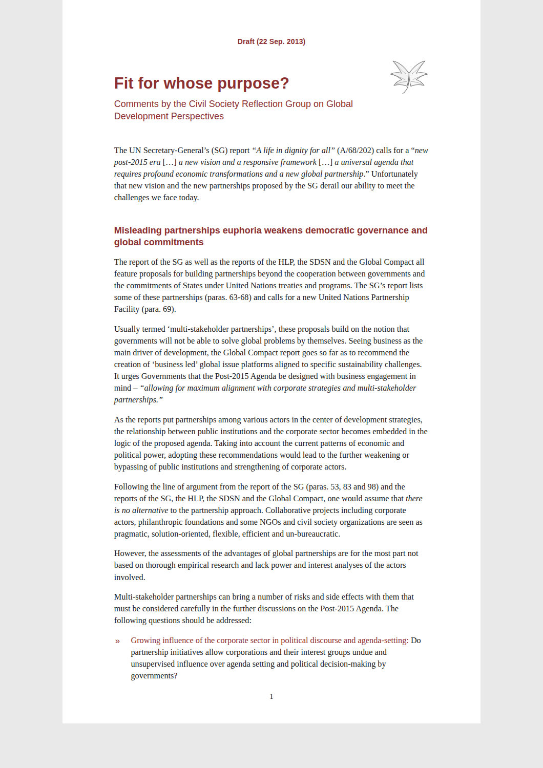Draft (22 Sep. 2013)
Fit for whose purpose?
Comments by the Civil Society Reflection Group on Global Development Perspectives
The UN Secretary-General’s (SG) report “A life in dignity for all” (A/68/202) calls for a “new post-2015 era […] a new vision and a responsive framework […] a universal agenda that requires profound economic transformations and a new global partnership.” Unfortunately that new vision and the new partnerships proposed by the SG derail our ability to meet the challenges we face today.
Misleading partnerships euphoria weakens democratic governance and global commitments
The report of the SG as well as the reports of the HLP, the SDSN and the Global Compact all feature proposals for building partnerships beyond the cooperation between governments and the commitments of States under United Nations treaties and programs. The SG’s report lists some of these partnerships (paras. 63-68) and calls for a new United Nations Partnership Facility (para. 69).
Usually termed ‘multi-stakeholder partnerships’, these proposals build on the notion that governments will not be able to solve global problems by themselves. Seeing business as the main driver of development, the Global Compact report goes so far as to recommend the creation of ‘business led’ global issue platforms aligned to specific sustainability challenges. It urges Governments that the Post-2015 Agenda be designed with business engagement in mind – “allowing for maximum alignment with corporate strategies and multi-stakeholder partnerships.”
As the reports put partnerships among various actors in the center of development strategies, the relationship between public institutions and the corporate sector becomes embedded in the logic of the proposed agenda. Taking into account the current patterns of economic and political power, adopting these recommendations would lead to the further weakening or bypassing of public institutions and strengthening of corporate actors.
Following the line of argument from the report of the SG (paras. 53, 83 and 98) and the reports of the SG, the HLP, the SDSN and the Global Compact, one would assume that there is no alternative to the partnership approach. Collaborative projects including corporate actors, philanthropic foundations and some NGOs and civil society organizations are seen as pragmatic, solution-oriented, flexible, efficient and un-bureaucratic.
However, the assessments of the advantages of global partnerships are for the most part not based on thorough empirical research and lack power and interest analyses of the actors involved.
Multi-stakeholder partnerships can bring a number of risks and side effects with them that must be considered carefully in the further discussions on the Post-2015 Agenda. The following questions should be addressed:
Growing influence of the corporate sector in political discourse and agenda-setting: Do partnership initiatives allow corporations and their interest groups undue and unsupervised influence over agenda setting and political decision-making by governments?
1